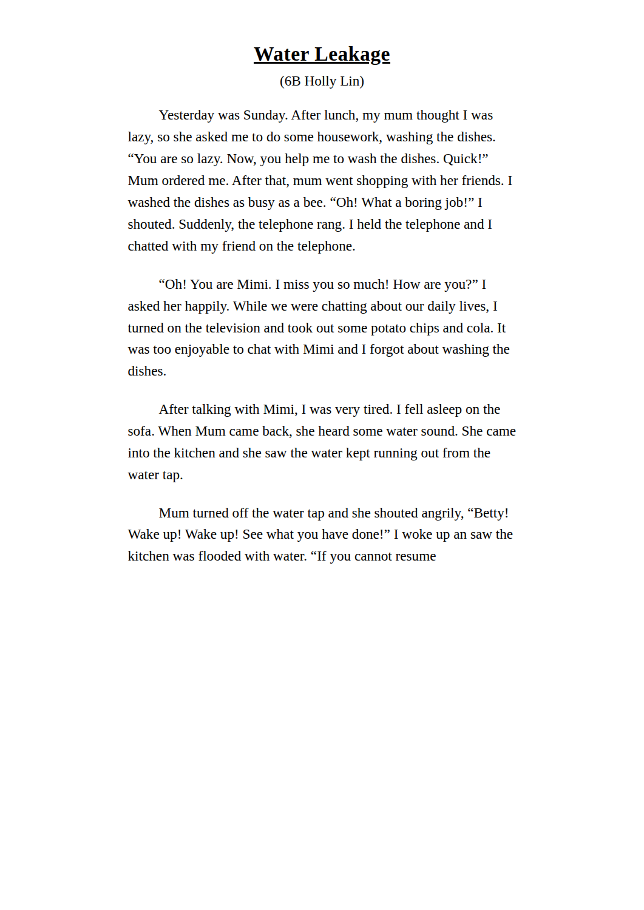Water Leakage
(6B Holly Lin)
Yesterday was Sunday. After lunch, my mum thought I was lazy, so she asked me to do some housework, washing the dishes. “You are so lazy. Now, you help me to wash the dishes. Quick!” Mum ordered me. After that, mum went shopping with her friends. I washed the dishes as busy as a bee. “Oh! What a boring job!” I shouted. Suddenly, the telephone rang. I held the telephone and I chatted with my friend on the telephone.
“Oh! You are Mimi. I miss you so much! How are you?” I asked her happily. While we were chatting about our daily lives, I turned on the television and took out some potato chips and cola. It was too enjoyable to chat with Mimi and I forgot about washing the dishes.
After talking with Mimi, I was very tired. I fell asleep on the sofa. When Mum came back, she heard some water sound. She came into the kitchen and she saw the water kept running out from the water tap.
Mum turned off the water tap and she shouted angrily, “Betty! Wake up! Wake up! See what you have done!” I woke up an saw the kitchen was flooded with water. “If you cannot resume